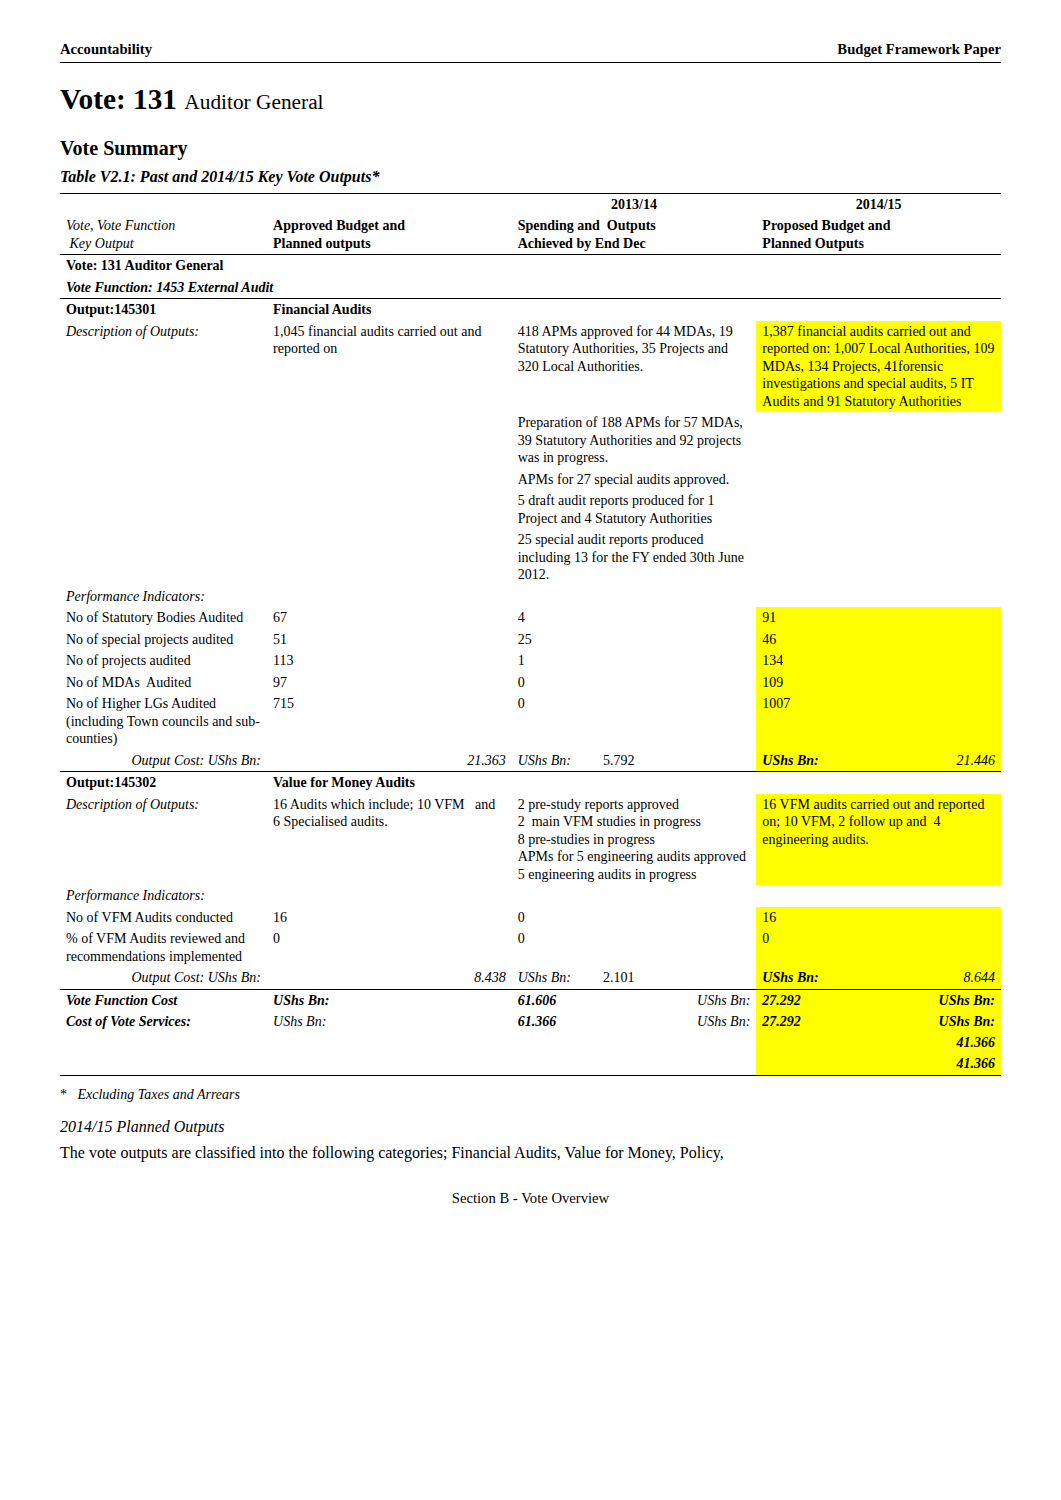Accountability Budget Framework Paper
Vote: 131 Auditor General
Vote Summary
Table V2.1: Past and 2014/15 Key Vote Outputs*
| | | 2013/14 | 2014/15 |
| Vote, Vote Function Key Output | Approved Budget and Planned outputs | Spending and Outputs Achieved by End Dec | Proposed Budget and Planned Outputs |
| Vote: 131 Auditor General |
| Vote Function: 1453 External Audit |
| Output:145301 | Financial Audits |
| Description of Outputs: | 1,045 financial audits carried out and reported on | 418 APMs approved for 44 MDAs, 19 Statutory Authorities, 35 Projects and 320 Local Authorities. | 1,387 financial audits carried out and reported on: 1,007 Local Authorities, 109 MDAs, 134 Projects, 41forensic investigations and special audits, 5 IT Audits and 91 Statutory Authorities |
| | | Preparation of 188 APMs for 57 MDAs, 39 Statutory Authorities and 92 projects was in progress. | |
| | | APMs for 27 special audits approved. | |
| | | 5 draft audit reports produced for 1 Project and 4 Statutory Authorities | |
| | | 25 special audit reports produced including 13 for the FY ended 30th June 2012. | |
| Performance Indicators: | | | |
| No of Statutory Bodies Audited | 67 | 4 | 91 |
| No of special projects audited | 51 | 25 | 46 |
| No of projects audited | 113 | 1 | 134 |
| No of MDAs Audited | 97 | 0 | 109 |
| No of Higher LGs Audited (including Town councils and sub-counties) | 715 | 0 | 1007 |
| Output Cost: UShs Bn: | 21.363 | UShs Bn: 5.792 | UShs Bn: 21.446 |
| Output:145302 | Value for Money Audits |
| Description of Outputs: | 16 Audits which include; 10 VFM and 6 Specialised audits. | 2 pre-study reports approved 2 main VFM studies in progress 8 pre-studies in progress APMs for 5 engineering audits approved 5 engineering audits in progress | 16 VFM audits carried out and reported on; 10 VFM, 2 follow up and 4 engineering audits. |
| Performance Indicators: | | | |
| No of VFM Audits conducted | 16 | 0 | 16 |
| % of VFM Audits reviewed and recommendations implemented | 0 | 0 | 0 |
| Output Cost: UShs Bn: | 8.438 | UShs Bn: 2.101 | UShs Bn: 8.644 |
| Vote Function Cost | UShs Bn: | 61.606 UShs Bn: | 27.292 UShs Bn: |
| Cost of Vote Services: | UShs Bn: | 61.366 UShs Bn: | 27.292 UShs Bn: |
| | | | 41.366 |
| | | | 41.366 |
* Excluding Taxes and Arrears
2014/15 Planned Outputs
The vote outputs are classified into the following categories; Financial Audits, Value for Money, Policy,
Section B - Vote Overview